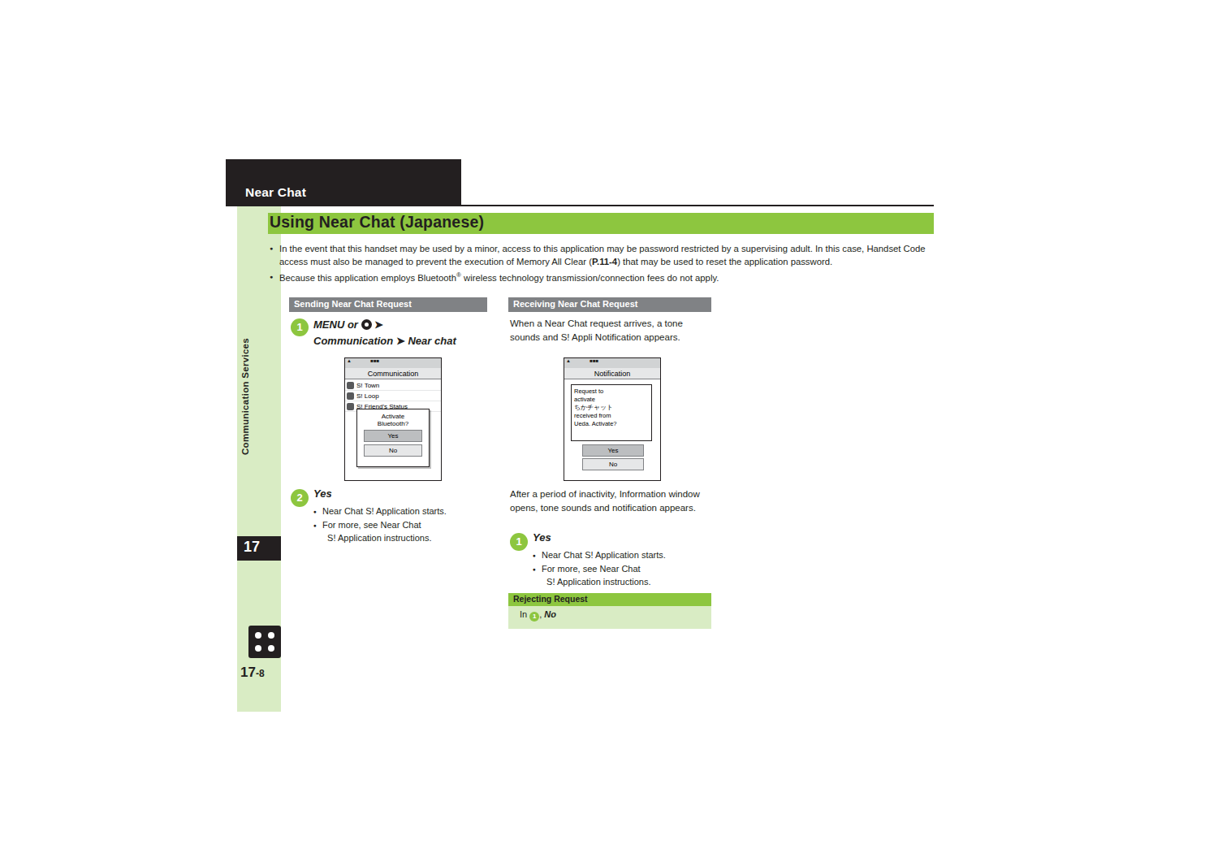Near Chat
Communication Services
17
17-8
Using Near Chat (Japanese)
In the event that this handset may be used by a minor, access to this application may be password restricted by a supervising adult. In this case, Handset Code access must also be managed to prevent the execution of Memory All Clear (P.11-4) that may be used to reset the application password.
Because this application employs Bluetooth® wireless technology transmission/connection fees do not apply.
Sending Near Chat Request
Receiving Near Chat Request
1
MENU or ➤
Communication ➤ Near chat
▲ ■■■
Communication
S! Town
S! Loop
S! Friend's Status
Activate
Bluetooth?
Yes
No
2
Yes
Near Chat S! Application starts.
For more, see Near Chat
S! Application instructions.
When a Near Chat request arrives, a tone sounds and S! Appli Notification appears.
▲ ■■■
Notification
Request to
activate
ちかチャット
received from
Ueda. Activate?
Yes
No
After a period of inactivity, Information window opens, tone sounds and notification appears.
1
Yes
Near Chat S! Application starts.
For more, see Near Chat
S! Application instructions.
Rejecting Request
In 1, No